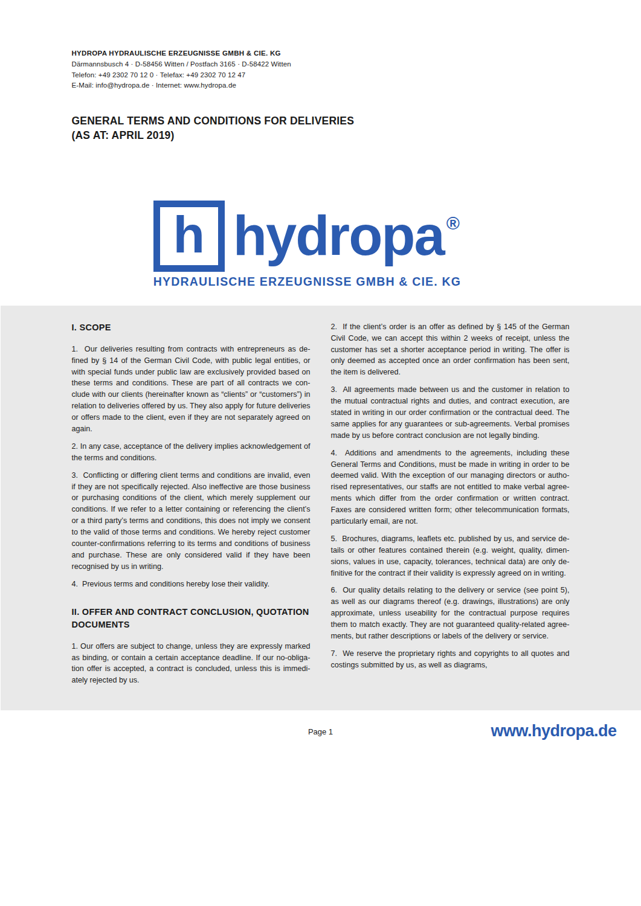HYDROPA HYDRAULISCHE ERZEUGNISSE GMBH & CIE. KG
Därmannsbusch 4 · D-58456 Witten / Postfach 3165 · D-58422 Witten
Telefon: +49 2302 70 12 0 · Telefax: +49 2302 70 12 47
E-Mail: info@hydropa.de · Internet: www.hydropa.de
General Terms and Conditions for Deliveries
(as at: April 2019)
hydropa® HYDRAULISCHE ERZEUGNISSE GMBH & CIE. KG
I. Scope
1. Our deliveries resulting from contracts with entrepreneurs as defined by § 14 of the German Civil Code, with public legal entities, or with special funds under public law are exclusively provided based on these terms and conditions. These are part of all contracts we conclude with our clients (hereinafter known as “clients” or “customers”) in relation to deliveries offered by us. They also apply for future deliveries or offers made to the client, even if they are not separately agreed on again.
2. In any case, acceptance of the delivery implies acknowledgement of the terms and conditions.
3. Conflicting or differing client terms and conditions are invalid, even if they are not specifically rejected. Also ineffective are those business or purchasing conditions of the client, which merely supplement our conditions. If we refer to a letter containing or referencing the client’s or a third party’s terms and conditions, this does not imply we consent to the valid of those terms and conditions. We hereby reject customer counter-confirmations referring to its terms and conditions of business and purchase. These are only considered valid if they have been recognised by us in writing.
4. Previous terms and conditions hereby lose their validity.
II. Offer and contract conclusion, quotation documents
1. Our offers are subject to change, unless they are expressly marked as binding, or contain a certain acceptance deadline. If our no-obligation offer is accepted, a contract is concluded, unless this is immediately rejected by us.
2. If the client’s order is an offer as defined by § 145 of the German Civil Code, we can accept this within 2 weeks of receipt, unless the customer has set a shorter acceptance period in writing. The offer is only deemed as accepted once an order confirmation has been sent, the item is delivered.
3. All agreements made between us and the customer in relation to the mutual contractual rights and duties, and contract execution, are stated in writing in our order confirmation or the contractual deed. The same applies for any guarantees or sub-agreements. Verbal promises made by us before contract conclusion are not legally binding.
4. Additions and amendments to the agreements, including these General Terms and Conditions, must be made in writing in order to be deemed valid. With the exception of our managing directors or authorised representatives, our staffs are not entitled to make verbal agreements which differ from the order confirmation or written contract. Faxes are considered written form; other telecommunication formats, particularly email, are not.
5. Brochures, diagrams, leaflets etc. published by us, and service details or other features contained therein (e.g. weight, quality, dimensions, values in use, capacity, tolerances, technical data) are only definitive for the contract if their validity is expressly agreed on in writing.
6. Our quality details relating to the delivery or service (see point 5), as well as our diagrams thereof (e.g. drawings, illustrations) are only approximate, unless useability for the contractual purpose requires them to match exactly. They are not guaranteed quality-related agreements, but rather descriptions or labels of the delivery or service.
7. We reserve the proprietary rights and copyrights to all quotes and costings submitted by us, as well as diagrams,
Page 1
www.hydropa.de